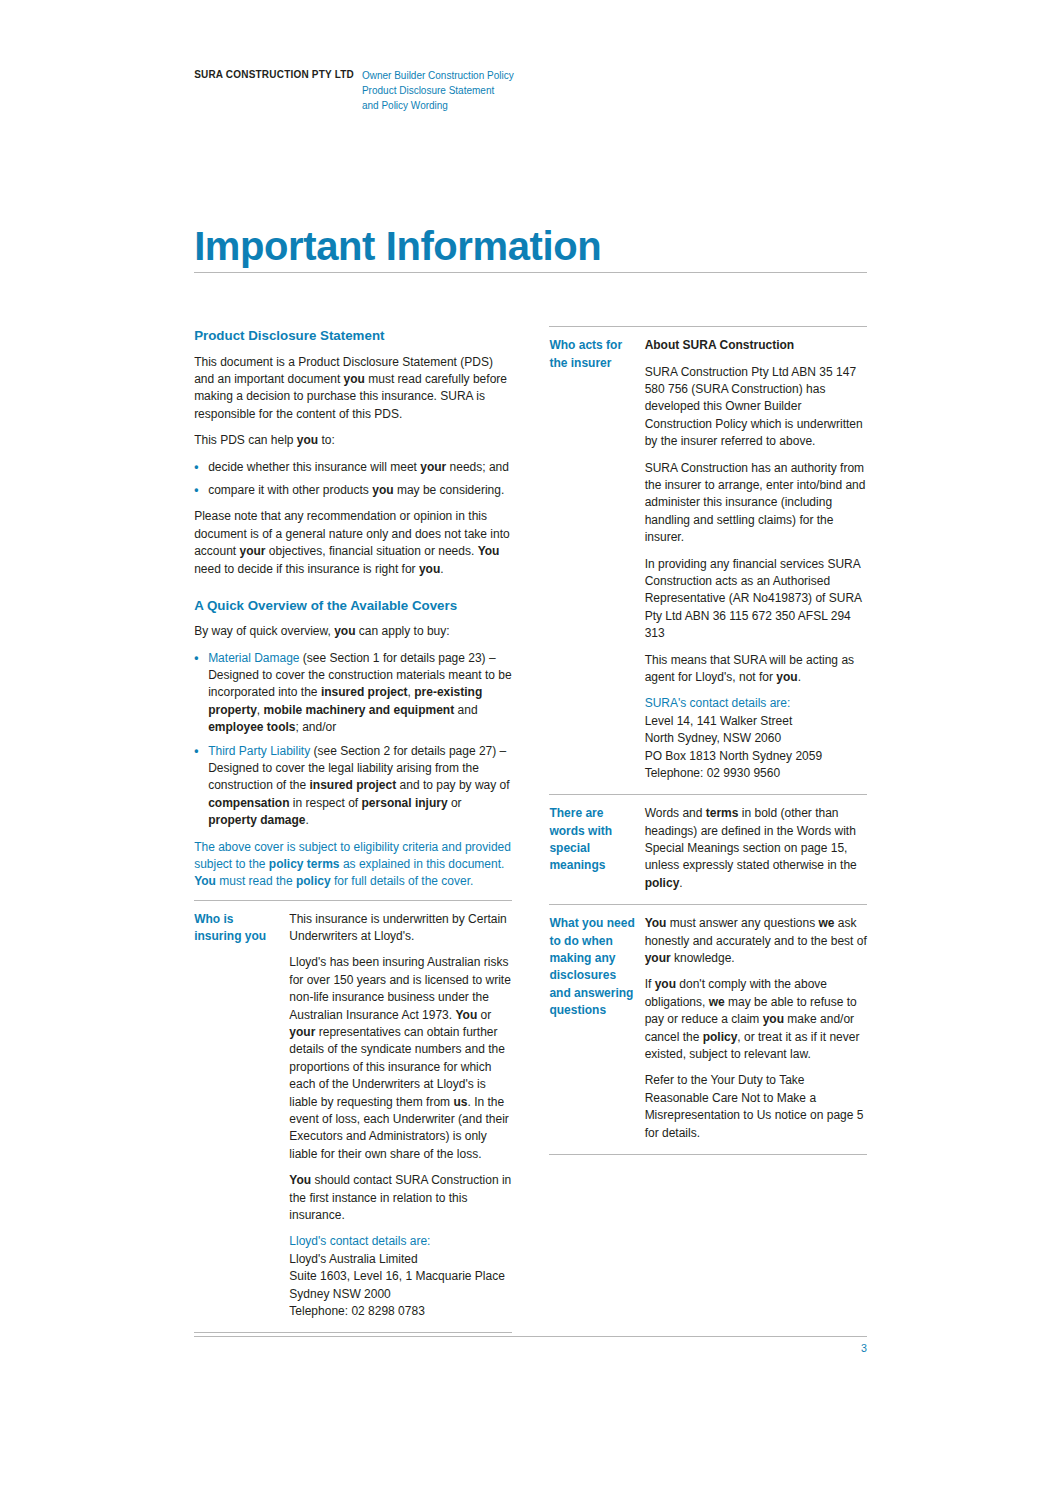SURA CONSTRUCTION PTY LTD Owner Builder Construction Policy
Product Disclosure Statement
and Policy Wording
Important Information
Product Disclosure Statement
This document is a Product Disclosure Statement (PDS) and an important document you must read carefully before making a decision to purchase this insurance. SURA is responsible for the content of this PDS.
This PDS can help you to:
decide whether this insurance will meet your needs; and
compare it with other products you may be considering.
Please note that any recommendation or opinion in this document is of a general nature only and does not take into account your objectives, financial situation or needs. You need to decide if this insurance is right for you.
A Quick Overview of the Available Covers
By way of quick overview, you can apply to buy:
Material Damage (see Section 1 for details page 23) – Designed to cover the construction materials meant to be incorporated into the insured project, pre-existing property, mobile machinery and equipment and employee tools; and/or
Third Party Liability (see Section 2 for details page 27) – Designed to cover the legal liability arising from the construction of the insured project and to pay by way of compensation in respect of personal injury or property damage.
The above cover is subject to eligibility criteria and provided subject to the policy terms as explained in this document. You must read the policy for full details of the cover.
| Who is insuring you | This insurance is underwritten by Certain Underwriters at Lloyd's. Lloyd's has been insuring Australian risks for over 150 years and is licensed to write non-life insurance business under the Australian Insurance Act 1973. You or your representatives can obtain further details of the syndicate numbers and the proportions of this insurance for which each of the Underwriters at Lloyd's is liable by requesting them from us . In the event of loss, each Underwriter (and their Executors and Administrators) is only liable for their own share of the loss. You should contact SURA Construction in the first instance in relation to this insurance. Lloyd's contact details are: Lloyd's Australia Limited Suite 1603, Level 16, 1 Macquarie Place Sydney NSW 2000 Telephone: 02 8298 0783 |
| Who acts for the insurer | About SURA Construction SURA Construction Pty Ltd ABN 35 147 580 756 (SURA Construction) has developed this Owner Builder Construction Policy which is underwritten by the insurer referred to above. SURA Construction has an authority from the insurer to arrange, enter into/bind and administer this insurance (including handling and settling claims) for the insurer. In providing any financial services SURA Construction acts as an Authorised Representative (AR No419873) of SURA Pty Ltd ABN 36 115 672 350 AFSL 294 313 This means that SURA will be acting as agent for Lloyd's, not for you . SURA's contact details are: Level 14, 141 Walker Street North Sydney, NSW 2060 PO Box 1813 North Sydney 2059 Telephone: 02 9930 9560 |
| There are words with special meanings | Words and terms in bold (other than headings) are defined in the Words with Special Meanings section on page 15, unless expressly stated otherwise in the policy . |
| What you need to do when making any disclosures and answering questions | You must answer any questions we ask honestly and accurately and to the best of your knowledge. If you don't comply with the above obligations, we may be able to refuse to pay or reduce a claim you make and/or cancel the policy , or treat it as if it never existed, subject to relevant law. Refer to the Your Duty to Take Reasonable Care Not to Make a Misrepresentation to Us notice on page 5 for details. |
3